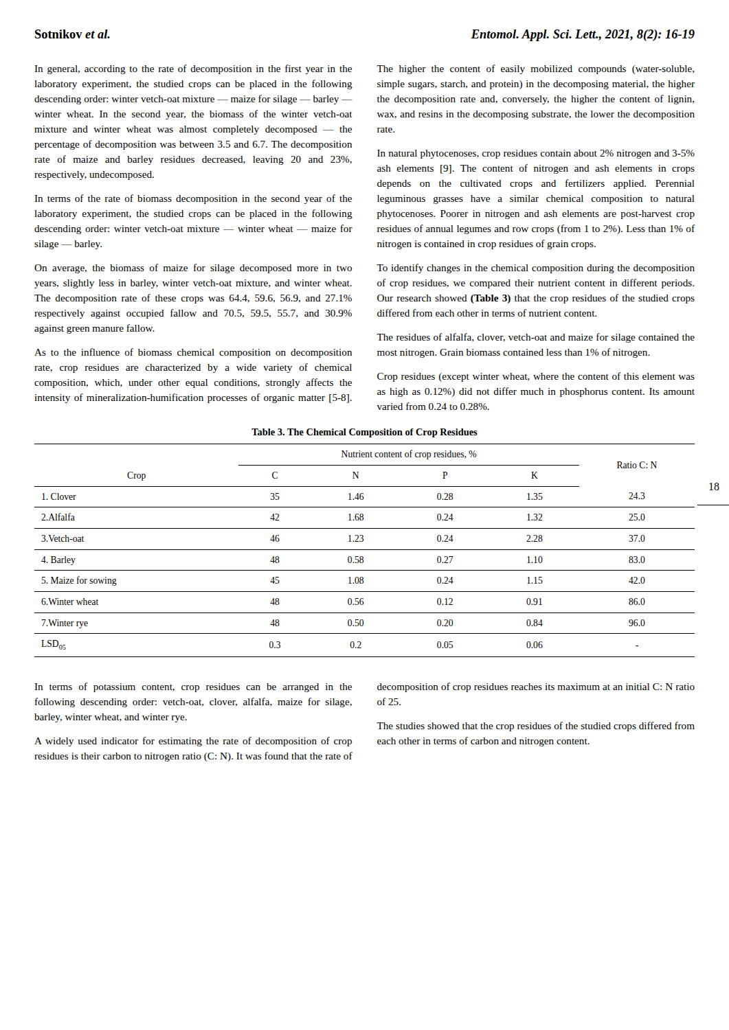Sotnikov et al.
Entomol. Appl. Sci. Lett., 2021, 8(2): 16-19
18
In general, according to the rate of decomposition in the first year in the laboratory experiment, the studied crops can be placed in the following descending order: winter vetch-oat mixture — maize for silage — barley — winter wheat. In the second year, the biomass of the winter vetch-oat mixture and winter wheat was almost completely decomposed — the percentage of decomposition was between 3.5 and 6.7. The decomposition rate of maize and barley residues decreased, leaving 20 and 23%, respectively, undecomposed.
In terms of the rate of biomass decomposition in the second year of the laboratory experiment, the studied crops can be placed in the following descending order: winter vetch-oat mixture — winter wheat — maize for silage — barley.
On average, the biomass of maize for silage decomposed more in two years, slightly less in barley, winter vetch-oat mixture, and winter wheat. The decomposition rate of these crops was 64.4, 59.6, 56.9, and 27.1% respectively against occupied fallow and 70.5, 59.5, 55.7, and 30.9% against green manure fallow.
As to the influence of biomass chemical composition on decomposition rate, crop residues are characterized by a wide variety of chemical composition, which, under other equal conditions, strongly affects the intensity of mineralization-humification processes of organic matter [5-8]. The higher the content of easily mobilized compounds (water-soluble, simple sugars, starch, and protein) in the decomposing material, the higher the decomposition rate and, conversely, the higher the content of lignin, wax, and resins in the decomposing substrate, the lower the decomposition rate.
In natural phytocenoses, crop residues contain about 2% nitrogen and 3-5% ash elements [9]. The content of nitrogen and ash elements in crops depends on the cultivated crops and fertilizers applied. Perennial leguminous grasses have a similar chemical composition to natural phytocenoses. Poorer in nitrogen and ash elements are post-harvest crop residues of annual legumes and row crops (from 1 to 2%). Less than 1% of nitrogen is contained in crop residues of grain crops.
To identify changes in the chemical composition during the decomposition of crop residues, we compared their nutrient content in different periods. Our research showed (Table 3) that the crop residues of the studied crops differed from each other in terms of nutrient content.
The residues of alfalfa, clover, vetch-oat and maize for silage contained the most nitrogen. Grain biomass contained less than 1% of nitrogen.
Crop residues (except winter wheat, where the content of this element was as high as 0.12%) did not differ much in phosphorus content. Its amount varied from 0.24 to 0.28%.
Table 3. The Chemical Composition of Crop Residues
| | Nutrient content of crop residues, % | Ratio C: N |
| --- | --- | --- |
| Crop | C | N | P | K |
| 1. Clover | 35 | 1.46 | 0.28 | 1.35 | 24.3 |
| 2.Alfalfa | 42 | 1.68 | 0.24 | 1.32 | 25.0 |
| 3.Vetch-oat | 46 | 1.23 | 0.24 | 2.28 | 37.0 |
| 4. Barley | 48 | 0.58 | 0.27 | 1.10 | 83.0 |
| 5. Maize for sowing | 45 | 1.08 | 0.24 | 1.15 | 42.0 |
| 6.Winter wheat | 48 | 0.56 | 0.12 | 0.91 | 86.0 |
| 7.Winter rye | 48 | 0.50 | 0.20 | 0.84 | 96.0 |
| LSD 05 | 0.3 | 0.2 | 0.05 | 0.06 | - |
In terms of potassium content, crop residues can be arranged in the following descending order: vetch-oat, clover, alfalfa, maize for silage, barley, winter wheat, and winter rye.
A widely used indicator for estimating the rate of decomposition of crop residues is their carbon to nitrogen ratio (C: N). It was found that the rate of decomposition of crop residues reaches its maximum at an initial C: N ratio of 25.
The studies showed that the crop residues of the studied crops differed from each other in terms of carbon and nitrogen content.